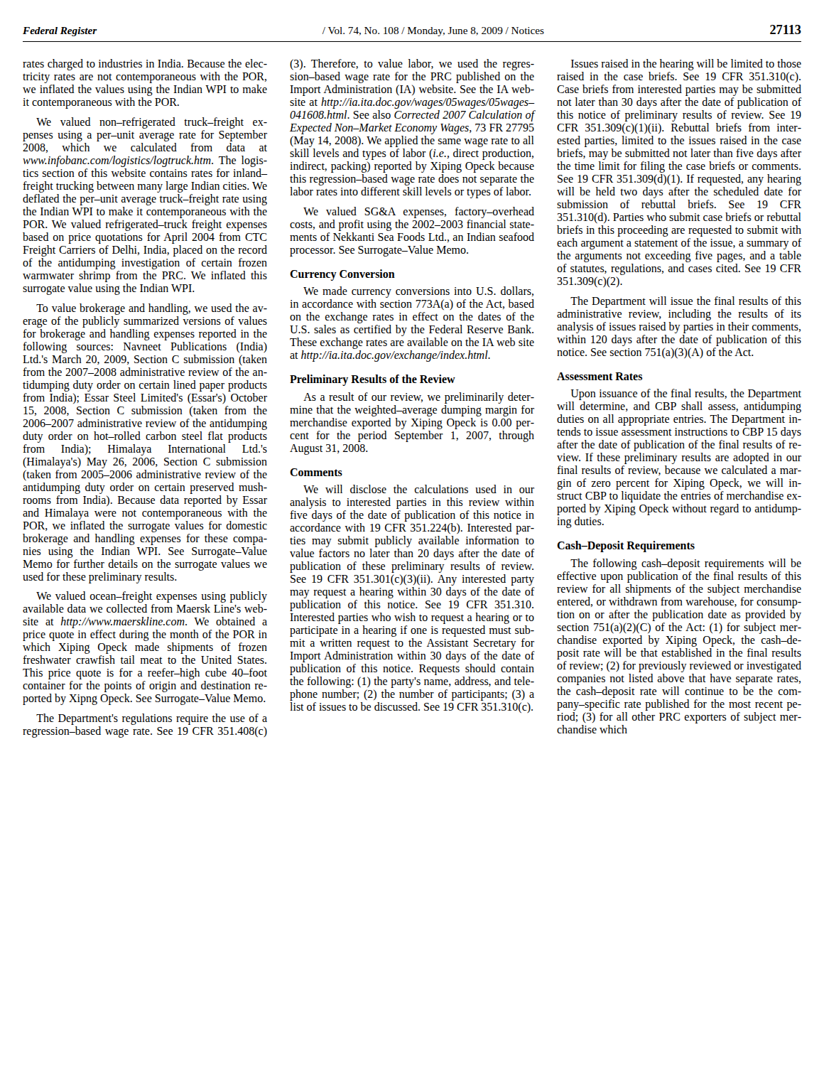Federal Register / Vol. 74, No. 108 / Monday, June 8, 2009 / Notices 27113
rates charged to industries in India. Because the electricity rates are not contemporaneous with the POR, we inflated the values using the Indian WPI to make it contemporaneous with the POR.
We valued non–refrigerated truck–freight expenses using a per–unit average rate for September 2008, which we calculated from data at www.infobanc.com/logistics/logtruck.htm. The logistics section of this website contains rates for inland–freight trucking between many large Indian cities. We deflated the per–unit average truck–freight rate using the Indian WPI to make it contemporaneous with the POR. We valued refrigerated–truck freight expenses based on price quotations for April 2004 from CTC Freight Carriers of Delhi, India, placed on the record of the antidumping investigation of certain frozen warmwater shrimp from the PRC. We inflated this surrogate value using the Indian WPI.
To value brokerage and handling, we used the average of the publicly summarized versions of values for brokerage and handling expenses reported in the following sources: Navneet Publications (India) Ltd.'s March 20, 2009, Section C submission (taken from the 2007–2008 administrative review of the antidumping duty order on certain lined paper products from India); Essar Steel Limited's (Essar's) October 15, 2008, Section C submission (taken from the 2006–2007 administrative review of the antidumping duty order on hot–rolled carbon steel flat products from India); Himalaya International Ltd.'s (Himalaya's) May 26, 2006, Section C submission (taken from 2005–2006 administrative review of the antidumping duty order on certain preserved mushrooms from India). Because data reported by Essar and Himalaya were not contemporaneous with the POR, we inflated the surrogate values for domestic brokerage and handling expenses for these companies using the Indian WPI. See Surrogate–Value Memo for further details on the surrogate values we used for these preliminary results.
We valued ocean–freight expenses using publicly available data we collected from Maersk Line's website at http://www.maerskline.com. We obtained a price quote in effect during the month of the POR in which Xiping Opeck made shipments of frozen freshwater crawfish tail meat to the United States. This price quote is for a reefer–high cube 40–foot container for the points of origin and destination reported by Xipng Opeck. See Surrogate–Value Memo.
The Department's regulations require the use of a regression–based wage rate. See 19 CFR 351.408(c)(3). Therefore, to value labor, we used the regression–based wage rate for the PRC published on the Import Administration (IA) website. See the IA website at http://ia.ita.doc.gov/wages/05wages/05wages–041608.html. See also Corrected 2007 Calculation of Expected Non–Market Economy Wages, 73 FR 27795 (May 14, 2008). We applied the same wage rate to all skill levels and types of labor (i.e., direct production, indirect, packing) reported by Xiping Opeck because this regression–based wage rate does not separate the labor rates into different skill levels or types of labor.
We valued SG&A expenses, factory–overhead costs, and profit using the 2002–2003 financial statements of Nekkanti Sea Foods Ltd., an Indian seafood processor. See Surrogate–Value Memo.
Currency Conversion
We made currency conversions into U.S. dollars, in accordance with section 773A(a) of the Act, based on the exchange rates in effect on the dates of the U.S. sales as certified by the Federal Reserve Bank. These exchange rates are available on the IA web site at http://ia.ita.doc.gov/exchange/index.html.
Preliminary Results of the Review
As a result of our review, we preliminarily determine that the weighted–average dumping margin for merchandise exported by Xiping Opeck is 0.00 percent for the period September 1, 2007, through August 31, 2008.
Comments
We will disclose the calculations used in our analysis to interested parties in this review within five days of the date of publication of this notice in accordance with 19 CFR 351.224(b). Interested parties may submit publicly available information to value factors no later than 20 days after the date of publication of these preliminary results of review. See 19 CFR 351.301(c)(3)(ii). Any interested party may request a hearing within 30 days of the date of publication of this notice. See 19 CFR 351.310. Interested parties who wish to request a hearing or to participate in a hearing if one is requested must submit a written request to the Assistant Secretary for Import Administration within 30 days of the date of publication of this notice. Requests should contain the following: (1) the party's name, address, and telephone number; (2) the number of participants; (3) a list of issues to be discussed. See 19 CFR 351.310(c).
Issues raised in the hearing will be limited to those raised in the case briefs. See 19 CFR 351.310(c). Case briefs from interested parties may be submitted not later than 30 days after the date of publication of this notice of preliminary results of review. See 19 CFR 351.309(c)(1)(ii). Rebuttal briefs from interested parties, limited to the issues raised in the case briefs, may be submitted not later than five days after the time limit for filing the case briefs or comments. See 19 CFR 351.309(d)(1). If requested, any hearing will be held two days after the scheduled date for submission of rebuttal briefs. See 19 CFR 351.310(d). Parties who submit case briefs or rebuttal briefs in this proceeding are requested to submit with each argument a statement of the issue, a summary of the arguments not exceeding five pages, and a table of statutes, regulations, and cases cited. See 19 CFR 351.309(c)(2).
The Department will issue the final results of this administrative review, including the results of its analysis of issues raised by parties in their comments, within 120 days after the date of publication of this notice. See section 751(a)(3)(A) of the Act.
Assessment Rates
Upon issuance of the final results, the Department will determine, and CBP shall assess, antidumping duties on all appropriate entries. The Department intends to issue assessment instructions to CBP 15 days after the date of publication of the final results of review. If these preliminary results are adopted in our final results of review, because we calculated a margin of zero percent for Xiping Opeck, we will instruct CBP to liquidate the entries of merchandise exported by Xiping Opeck without regard to antidumping duties.
Cash–Deposit Requirements
The following cash–deposit requirements will be effective upon publication of the final results of this review for all shipments of the subject merchandise entered, or withdrawn from warehouse, for consumption on or after the publication date as provided by section 751(a)(2)(C) of the Act: (1) for subject merchandise exported by Xiping Opeck, the cash–deposit rate will be that established in the final results of review; (2) for previously reviewed or investigated companies not listed above that have separate rates, the cash–deposit rate will continue to be the company–specific rate published for the most recent period; (3) for all other PRC exporters of subject merchandise which